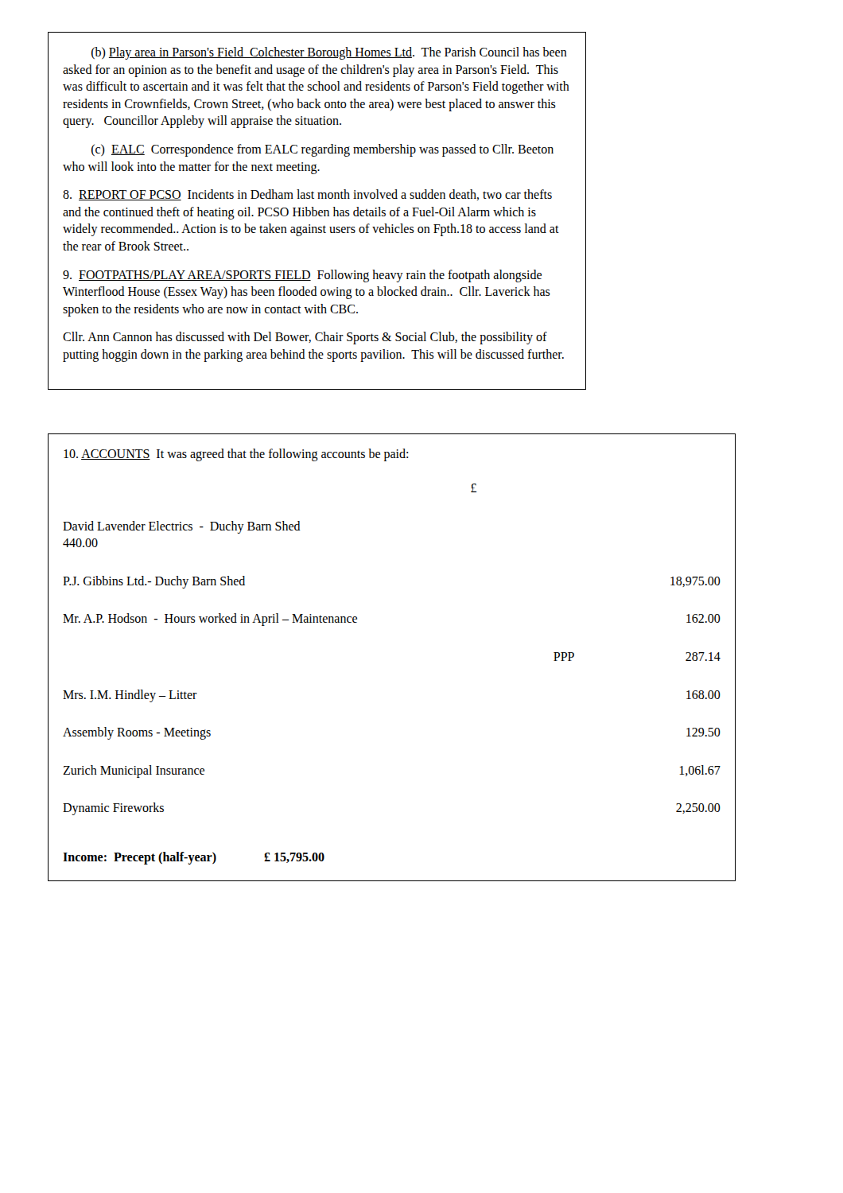(b) Play area in Parson's Field Colchester Borough Homes Ltd. The Parish Council has been asked for an opinion as to the benefit and usage of the children's play area in Parson's Field. This was difficult to ascertain and it was felt that the school and residents of Parson's Field together with residents in Crownfields, Crown Street, (who back onto the area) were best placed to answer this query. Councillor Appleby will appraise the situation.
(c) EALC Correspondence from EALC regarding membership was passed to Cllr. Beeton who will look into the matter for the next meeting.
8. REPORT OF PCSO Incidents in Dedham last month involved a sudden death, two car thefts and the continued theft of heating oil. PCSO Hibben has details of a Fuel-Oil Alarm which is widely recommended.. Action is to be taken against users of vehicles on Fpth.18 to access land at the rear of Brook Street..
9. FOOTPATHS/PLAY AREA/SPORTS FIELD Following heavy rain the footpath alongside Winterflood House (Essex Way) has been flooded owing to a blocked drain.. Cllr. Laverick has spoken to the residents who are now in contact with CBC.
Cllr. Ann Cannon has discussed with Del Bower, Chair Sports & Social Club, the possibility of putting hoggin down in the parking area behind the sports pavilion. This will be discussed further.
10. ACCOUNTS It was agreed that the following accounts be paid:
£
David Lavender Electrics - Duchy Barn Shed
440.00
P.J. Gibbins Ltd.- Duchy Barn Shed 18,975.00
Mr. A.P. Hodson - Hours worked in April – Maintenance 162.00
PPP 287.14
Mrs. I.M. Hindley – Litter 168.00
Assembly Rooms - Meetings 129.50
Zurich Municipal Insurance 1,06l.67
Dynamic Fireworks 2,250.00
Income: Precept (half-year)£ 15,795.00